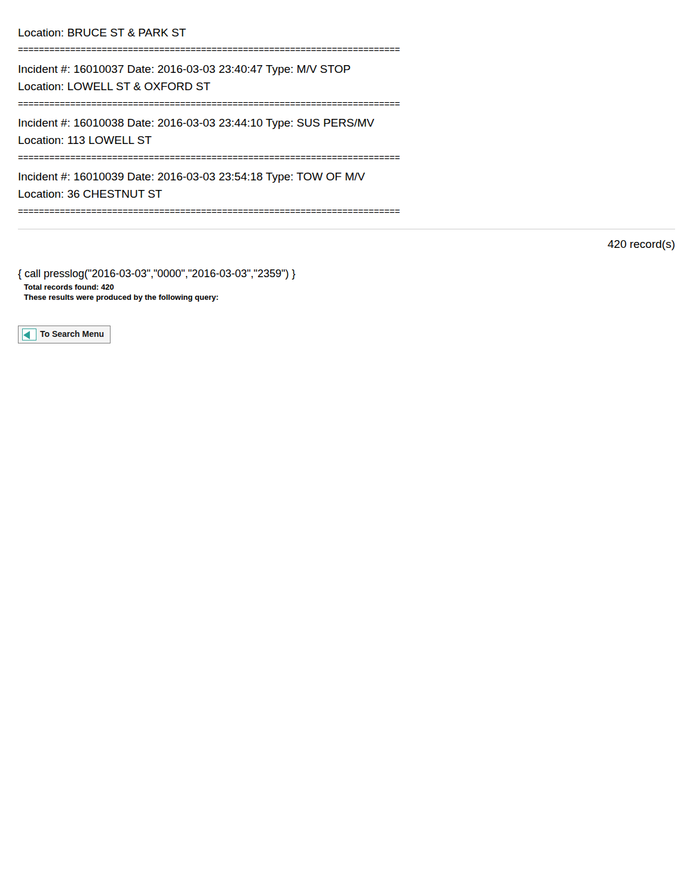Location: BRUCE ST & PARK ST
=========================================================================
Incident #: 16010037 Date: 2016-03-03 23:40:47 Type: M/V STOP
Location: LOWELL ST & OXFORD ST
=========================================================================
Incident #: 16010038 Date: 2016-03-03 23:44:10 Type: SUS PERS/MV
Location: 113 LOWELL ST
=========================================================================
Incident #: 16010039 Date: 2016-03-03 23:54:18 Type: TOW OF M/V
Location: 36 CHESTNUT ST
=========================================================================
420 record(s)
{ call presslog("2016-03-03","0000","2016-03-03","2359") }
Total records found: 420
These results were produced by the following query:
To Search Menu